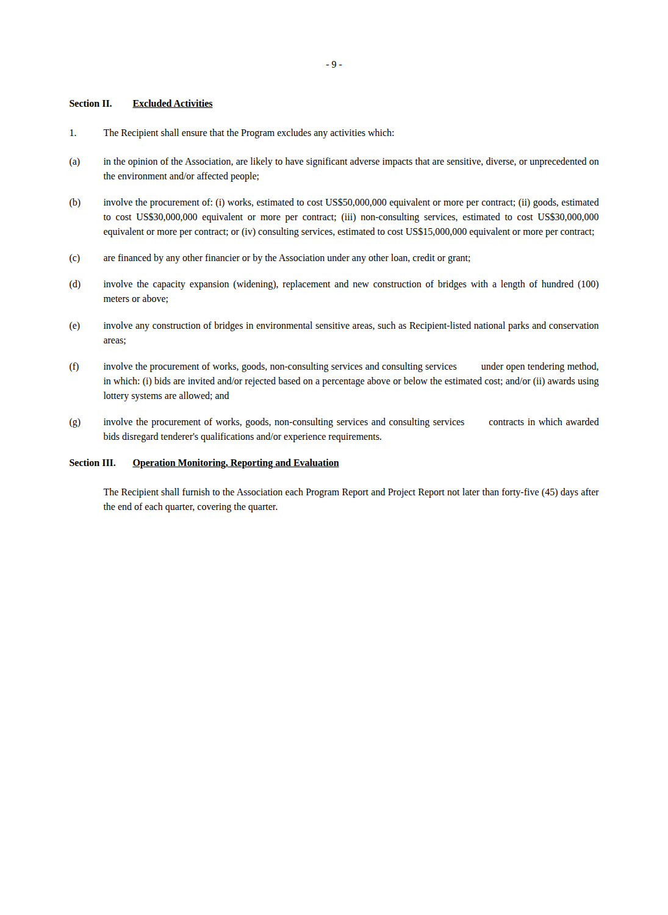- 9 -
Section II. Excluded Activities
1.
The Recipient shall ensure that the Program excludes any activities which:
(a)
in the opinion of the Association, are likely to have significant adverse impacts that are sensitive, diverse, or unprecedented on the environment and/or affected people;
(b)
involve the procurement of: (i) works, estimated to cost US$50,000,000 equivalent or more per contract; (ii) goods, estimated to cost US$30,000,000 equivalent or more per contract; (iii) non-consulting services, estimated to cost US$30,000,000 equivalent or more per contract; or (iv) consulting services, estimated to cost US$15,000,000 equivalent or more per contract;
(c)
are financed by any other financier or by the Association under any other loan, credit or grant;
(d)
involve the capacity expansion (widening), replacement and new construction of bridges with a length of hundred (100) meters or above;
(e)
involve any construction of bridges in environmental sensitive areas, such as Recipient-listed national parks and conservation areas;
(f)
involve the procurement of works, goods, non-consulting services and consulting services under open tendering method, in which: (i) bids are invited and/or rejected based on a percentage above or below the estimated cost; and/or (ii) awards using lottery systems are allowed; and
(g)
involve the procurement of works, goods, non-consulting services and consulting services contracts in which awarded bids disregard tenderer's qualifications and/or experience requirements.
Section III. Operation Monitoring, Reporting and Evaluation
The Recipient shall furnish to the Association each Program Report and Project Report not later than forty-five (45) days after the end of each quarter, covering the quarter.